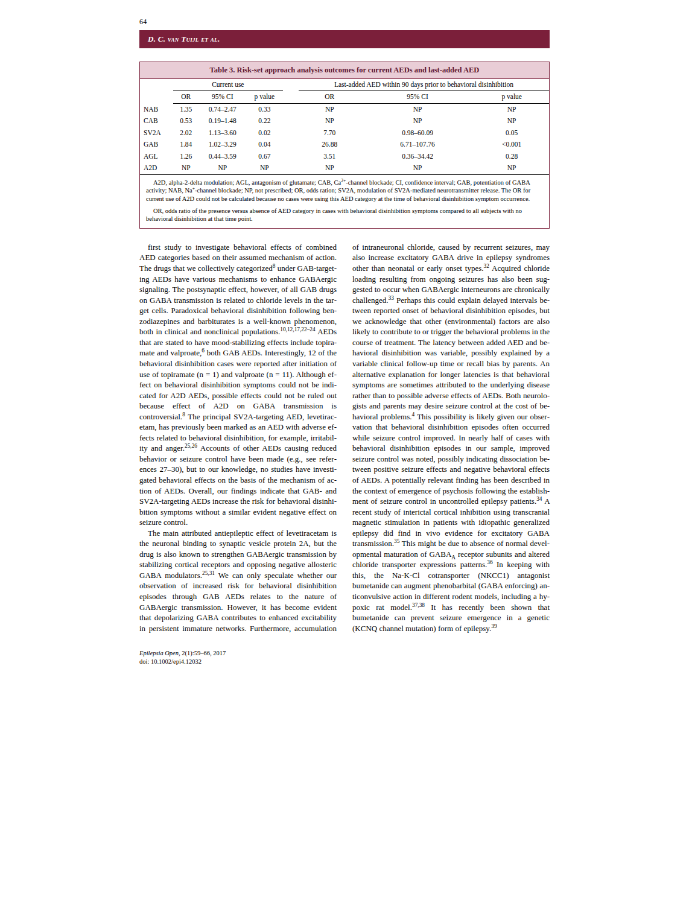64
D. C. van Tuijl et al.
Table 3. Risk-set approach analysis outcomes for current AEDs and last-added AED
| | Current use | | Last-added AED within 90 days prior to behavioral disinhibition |
| --- | --- | --- | --- |
| OR | 95% CI | p value | | OR | 95% CI | p value |
| NAB | 1.35 | 0.74–2.47 | 0.33 | | NP | NP | NP |
| CAB | 0.53 | 0.19–1.48 | 0.22 | | NP | NP | NP |
| SV2A | 2.02 | 1.13–3.60 | 0.02 | | 7.70 | 0.98–60.09 | 0.05 |
| GAB | 1.84 | 1.02–3.29 | 0.04 | | 26.88 | 6.71–107.76 | <0.001 |
| AGL | 1.26 | 0.44–3.59 | 0.67 | | 3.51 | 0.36–34.42 | 0.28 |
| A2D | NP | NP | NP | | NP | NP | NP |
A2D, alpha-2-delta modulation; AGL, antagonism of glutamate; CAB, Ca2+-channel blockade; CI, confidence interval; GAB, potentiation of GABA activity; NAB, Na+-channel blockade; NP, not prescribed; OR, odds ration; SV2A, modulation of SV2A-mediated neurotransmitter release. The OR for current use of A2D could not be calculated because no cases were using this AED category at the time of behavioral disinhibition symptom occurrence.
OR, odds ratio of the presence versus absence of AED category in cases with behavioral disinhibition symptoms compared to all subjects with no behavioral disinhibition at that time point.
first study to investigate behavioral effects of combined AED categories based on their assumed mechanism of action. The drugs that we collectively categorized8 under GAB-targeting AEDs have various mechanisms to enhance GABAergic signaling. The postsynaptic effect, however, of all GAB drugs on GABA transmission is related to chloride levels in the target cells. Paradoxical behavioral disinhibition following benzodiazepines and barbiturates is a well-known phenomenon, both in clinical and nonclinical populations.10,12,17,22–24 AEDs that are stated to have mood-stabilizing effects include topiramate and valproate,6 both GAB AEDs. Interestingly, 12 of the behavioral disinhibition cases were reported after initiation of use of topiramate (n = 1) and valproate (n = 11). Although effect on behavioral disinhibition symptoms could not be indicated for A2D AEDs, possible effects could not be ruled out because effect of A2D on GABA transmission is controversial.8 The principal SV2A-targeting AED, levetiracetam, has previously been marked as an AED with adverse effects related to behavioral disinhibition, for example, irritability and anger.25,26 Accounts of other AEDs causing reduced behavior or seizure control have been made (e.g., see references 27–30), but to our knowledge, no studies have investigated behavioral effects on the basis of the mechanism of action of AEDs. Overall, our findings indicate that GAB- and SV2A-targeting AEDs increase the risk for behavioral disinhibition symptoms without a similar evident negative effect on seizure control.
The main attributed antiepileptic effect of levetiracetam is the neuronal binding to synaptic vesicle protein 2A, but the drug is also known to strengthen GABAergic transmission by stabilizing cortical receptors and opposing negative allosteric GABA modulators.25,31 We can only speculate whether our observation of increased risk for behavioral disinhibition episodes through GAB AEDs relates to the nature of GABAergic transmission. However, it has become evident that depolarizing GABA contributes to enhanced excitability in persistent immature networks. Furthermore, accumulation of intraneuronal chloride, caused by recurrent seizures, may also increase excitatory GABA drive in epilepsy syndromes other than neonatal or early onset types.32 Acquired chloride loading resulting from ongoing seizures has also been suggested to occur when GABAergic interneurons are chronically challenged.33 Perhaps this could explain delayed intervals between reported onset of behavioral disinhibition episodes, but we acknowledge that other (environmental) factors are also likely to contribute to or trigger the behavioral problems in the course of treatment. The latency between added AED and behavioral disinhibition was variable, possibly explained by a variable clinical follow-up time or recall bias by parents. An alternative explanation for longer latencies is that behavioral symptoms are sometimes attributed to the underlying disease rather than to possible adverse effects of AEDs. Both neurologists and parents may desire seizure control at the cost of behavioral problems.4 This possibility is likely given our observation that behavioral disinhibition episodes often occurred while seizure control improved. In nearly half of cases with behavioral disinhibition episodes in our sample, improved seizure control was noted, possibly indicating dissociation between positive seizure effects and negative behavioral effects of AEDs. A potentially relevant finding has been described in the context of emergence of psychosis following the establishment of seizure control in uncontrolled epilepsy patients.34 A recent study of interictal cortical inhibition using transcranial magnetic stimulation in patients with idiopathic generalized epilepsy did find in vivo evidence for excitatory GABA transmission.35 This might be due to absence of normal developmental maturation of GABAA receptor subunits and altered chloride transporter expressions patterns.36 In keeping with this, the Na-K-Cl cotransporter (NKCC1) antagonist bumetanide can augment phenobarbital (GABA enforcing) anticonvulsive action in different rodent models, including a hypoxic rat model.37,38 It has recently been shown that bumetanide can prevent seizure emergence in a genetic (KCNQ channel mutation) form of epilepsy.39
Epilepsia Open, 2(1):59–66, 2017
doi: 10.1002/epi4.12032